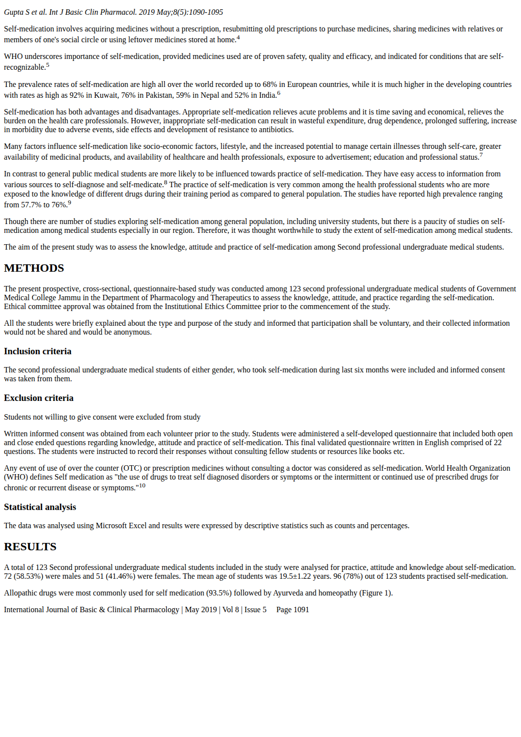Gupta S et al. Int J Basic Clin Pharmacol. 2019 May;8(5):1090-1095
Self-medication involves acquiring medicines without a prescription, resubmitting old prescriptions to purchase medicines, sharing medicines with relatives or members of one's social circle or using leftover medicines stored at home.4
WHO underscores importance of self-medication, provided medicines used are of proven safety, quality and efficacy, and indicated for conditions that are self-recognizable.5
The prevalence rates of self-medication are high all over the world recorded up to 68% in European countries, while it is much higher in the developing countries with rates as high as 92% in Kuwait, 76% in Pakistan, 59% in Nepal and 52% in India.6
Self-medication has both advantages and disadvantages. Appropriate self-medication relieves acute problems and it is time saving and economical, relieves the burden on the health care professionals. However, inappropriate self-medication can result in wasteful expenditure, drug dependence, prolonged suffering, increase in morbidity due to adverse events, side effects and development of resistance to antibiotics.
Many factors influence self-medication like socio-economic factors, lifestyle, and the increased potential to manage certain illnesses through self-care, greater availability of medicinal products, and availability of healthcare and health professionals, exposure to advertisement; education and professional status.7
In contrast to general public medical students are more likely to be influenced towards practice of self-medication. They have easy access to information from various sources to self-diagnose and self-medicate.8 The practice of self-medication is very common among the health professional students who are more exposed to the knowledge of different drugs during their training period as compared to general population. The studies have reported high prevalence ranging from 57.7% to 76%.9
Though there are number of studies exploring self-medication among general population, including university students, but there is a paucity of studies on self-medication among medical students especially in our region. Therefore, it was thought worthwhile to study the extent of self-medication among medical students.
The aim of the present study was to assess the knowledge, attitude and practice of self-medication among Second professional undergraduate medical students.
METHODS
The present prospective, cross-sectional, questionnaire-based study was conducted among 123 second professional undergraduate medical students of Government Medical College Jammu in the Department of Pharmacology and Therapeutics to assess the knowledge, attitude, and practice regarding the self-medication. Ethical committee approval was obtained from the Institutional Ethics Committee prior to the commencement of the study.
All the students were briefly explained about the type and purpose of the study and informed that participation shall be voluntary, and their collected information would not be shared and would be anonymous.
Inclusion criteria
The second professional undergraduate medical students of either gender, who took self-medication during last six months were included and informed consent was taken from them.
Exclusion criteria
Students not willing to give consent were excluded from study
Written informed consent was obtained from each volunteer prior to the study. Students were administered a self-developed questionnaire that included both open and close ended questions regarding knowledge, attitude and practice of self-medication. This final validated questionnaire written in English comprised of 22 questions. The students were instructed to record their responses without consulting fellow students or resources like books etc.
Any event of use of over the counter (OTC) or prescription medicines without consulting a doctor was considered as self-medication. World Health Organization (WHO) defines Self medication as "the use of drugs to treat self diagnosed disorders or symptoms or the intermittent or continued use of prescribed drugs for chronic or recurrent disease or symptoms."10
Statistical analysis
The data was analysed using Microsoft Excel and results were expressed by descriptive statistics such as counts and percentages.
RESULTS
A total of 123 Second professional undergraduate medical students included in the study were analysed for practice, attitude and knowledge about self-medication. 72 (58.53%) were males and 51 (41.46%) were females. The mean age of students was 19.5±1.22 years. 96 (78%) out of 123 students practised self-medication.
Allopathic drugs were most commonly used for self medication (93.5%) followed by Ayurveda and homeopathy (Figure 1).
International Journal of Basic & Clinical Pharmacology | May 2019 | Vol 8 | Issue 5 Page 1091